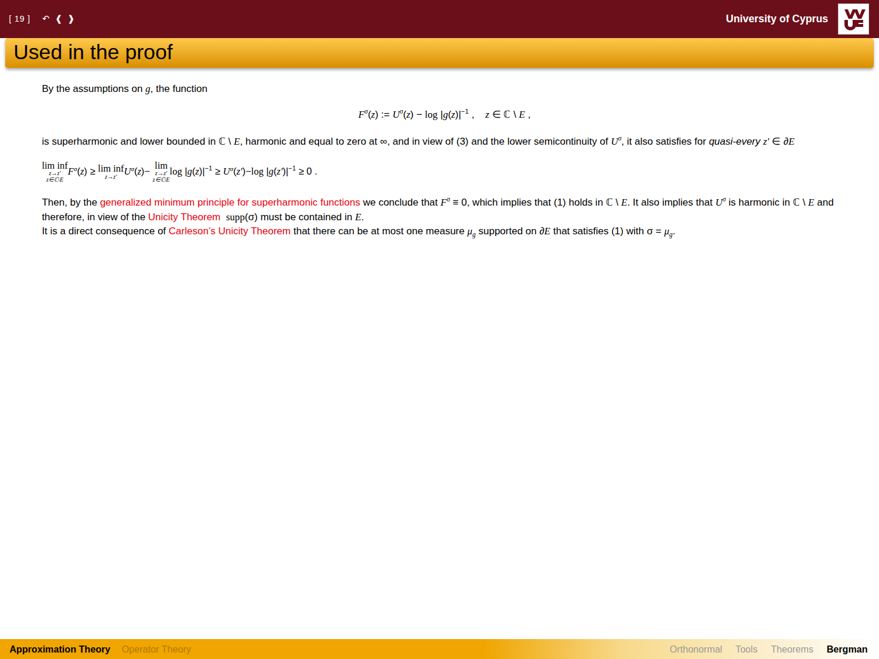[ 19 ] ↶ ❰ ❱
University of Cyprus
Used in the proof
By the assumptions on g, the function
Fσ(z) := Uσ(z) − log |g(z)|−1 , z ∈ ℂ \ E ,
is superharmonic and lower bounded in ℂ \ E, harmonic and equal to zero at ∞, and in view of (3) and the lower semicontinuity of Uσ, it also satisfies for quasi-every z′ ∈ ∂E
lim inf z→z′ z∈ℂ\E Fσ(z) ≥ lim inf z→z′ Uσ(z)− lim z→z′ z∈ℂ\E log |g(z)|−1 ≥ Uσ(z′)−log |g(z′)|−1 ≥ 0 .
Then, by the generalized minimum principle for superharmonic functions we conclude that Fσ ≡ 0, which implies that (1) holds in ℂ \ E. It also implies that Uσ is harmonic in ℂ \ E and therefore, in view of the Unicity Theorem supp(σ) must be contained in E.
It is a direct consequence of Carleson’s Unicity Theorem that there can be at most one measure μg supported on ∂E that satisfies (1) with σ = μg.
Approximation Theory Operator Theory
Orthonormal Tools Theorems Bergman